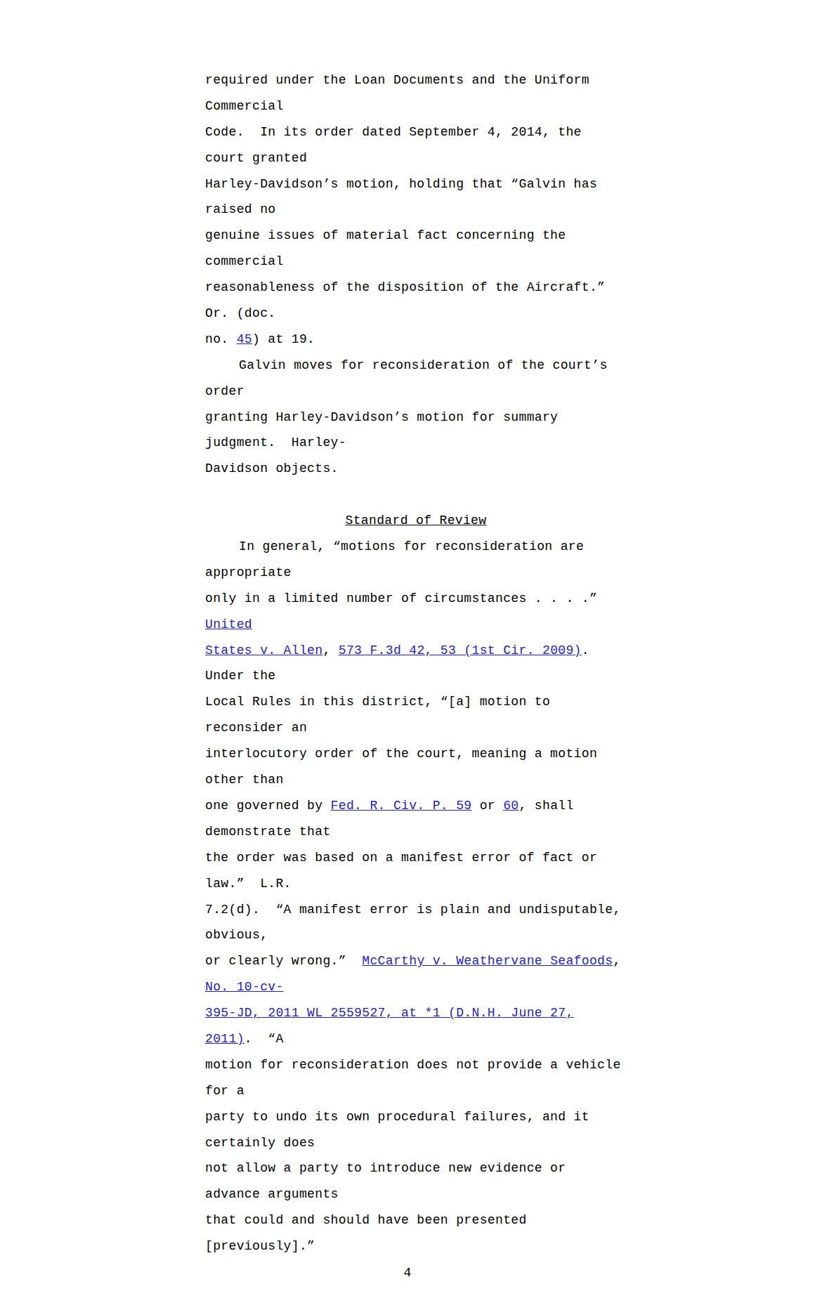required under the Loan Documents and the Uniform Commercial
Code. In its order dated September 4, 2014, the court granted
Harley-Davidson’s motion, holding that “Galvin has raised no
genuine issues of material fact concerning the commercial
reasonableness of the disposition of the Aircraft.” Or. (doc.
no. 45) at 19.
Galvin moves for reconsideration of the court’s order
granting Harley-Davidson’s motion for summary judgment. Harley-
Davidson objects.
Standard of Review
In general, “motions for reconsideration are appropriate
only in a limited number of circumstances . . . .” United
States v. Allen, 573 F.3d 42, 53 (1st Cir. 2009). Under the
Local Rules in this district, “[a] motion to reconsider an
interlocutory order of the court, meaning a motion other than
one governed by Fed. R. Civ. P. 59 or 60, shall demonstrate that
the order was based on a manifest error of fact or law.” L.R.
7.2(d). “A manifest error is plain and undisputable, obvious,
or clearly wrong.” McCarthy v. Weathervane Seafoods, No. 10-cv-
395-JD, 2011 WL 2559527, at *1 (D.N.H. June 27, 2011). “A
motion for reconsideration does not provide a vehicle for a
party to undo its own procedural failures, and it certainly does
not allow a party to introduce new evidence or advance arguments
that could and should have been presented [previously].”
4